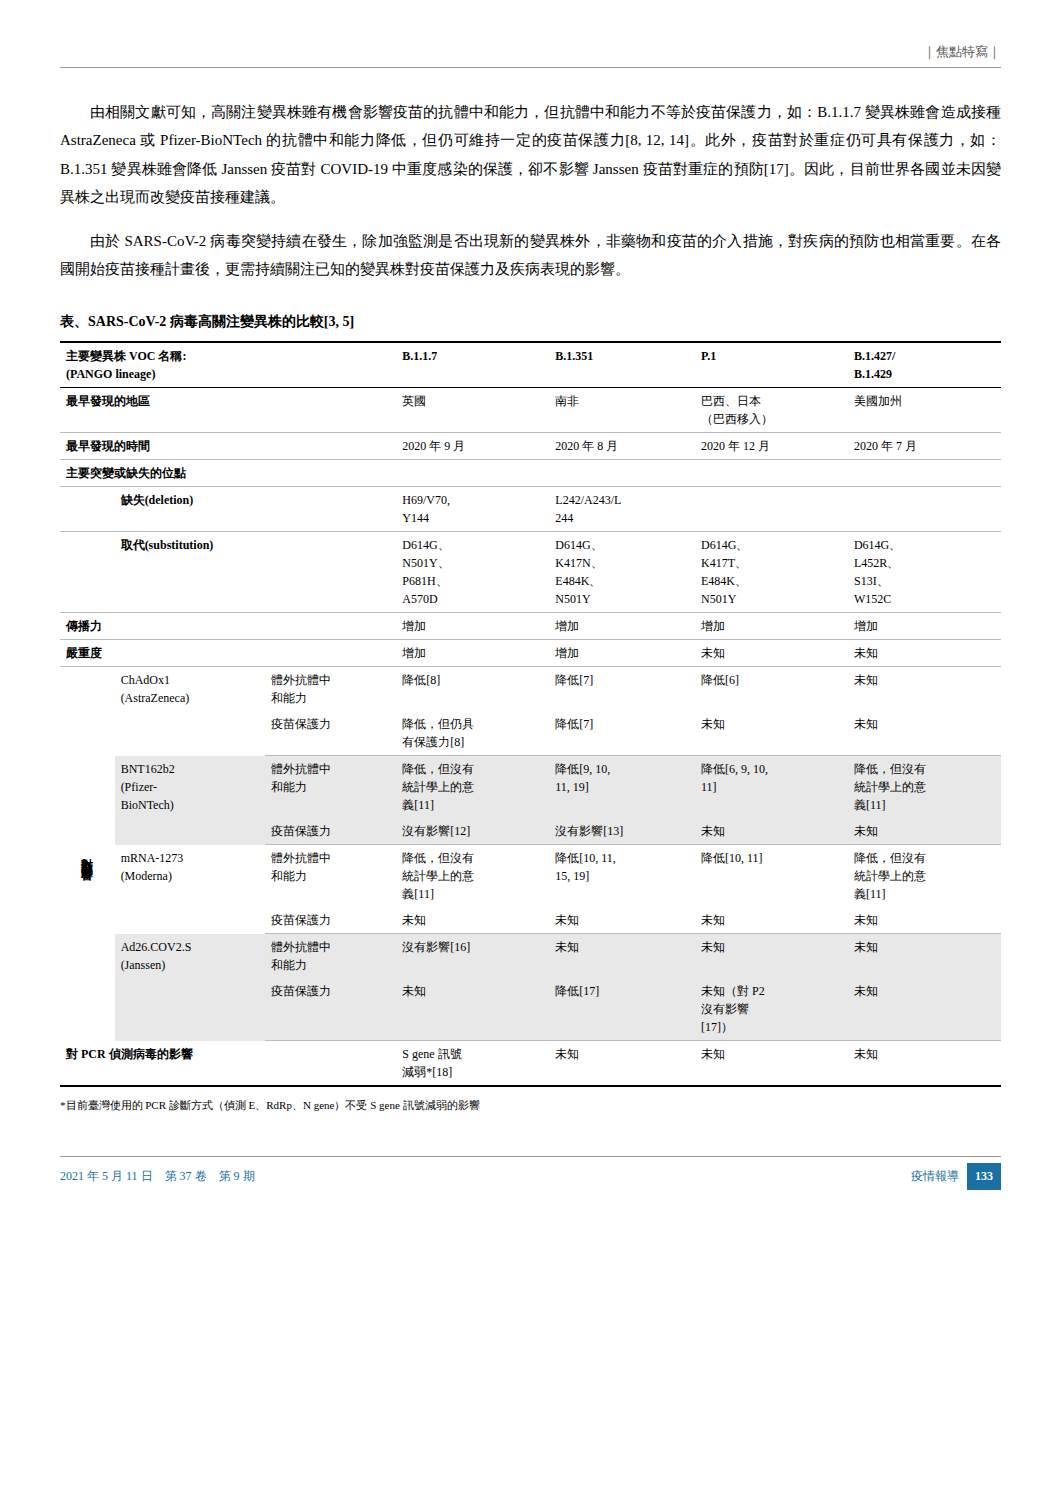｜焦點特寫｜
由相關文獻可知，高關注變異株雖有機會影響疫苗的抗體中和能力，但抗體中和能力不等於疫苗保護力，如：B.1.1.7 變異株雖會造成接種 AstraZeneca 或 Pfizer-BioNTech 的抗體中和能力降低，但仍可維持一定的疫苗保護力[8, 12, 14]。此外，疫苗對於重症仍可具有保護力，如：B.1.351 變異株雖會降低 Janssen 疫苗對 COVID-19 中重度感染的保護，卻不影響 Janssen 疫苗對重症的預防[17]。因此，目前世界各國並未因變異株之出現而改變疫苗接種建議。
由於 SARS-CoV-2 病毒突變持續在發生，除加強監測是否出現新的變異株外，非藥物和疫苗的介入措施，對疾病的預防也相當重要。在各國開始疫苗接種計畫後，更需持續關注已知的變異株對疫苗保護力及疾病表現的影響。
表、SARS-CoV-2 病毒高關注變異株的比較[3, 5]
| 主要變異株 VOC 名稱: (PANGO lineage) | B.1.1.7 | B.1.351 | P.1 | B.1.427/ B.1.429 |
| --- | --- | --- | --- | --- |
| 最早發現的地區 | 英國 | 南非 | 巴西、日本 （巴西移入） | 美國加州 |
| 最早發現的時間 | 2020 年 9 月 | 2020 年 8 月 | 2020 年 12 月 | 2020 年 7 月 |
| 主要突變或缺失的位點 |
| | 缺失(deletion) | H69/V70, Y144 | L242/A243/L 244 | | |
| | 取代(substitution) | D614G、 N501Y、 P681H、 A570D | D614G、 K417N、 E484K、 N501Y | D614G、 K417T、 E484K、 N501Y | D614G、 L452R、 S13I、 W152C |
| 傳播力 | 增加 | 增加 | 增加 | 增加 |
| 嚴重度 | 增加 | 增加 | 未知 | 未知 |
| 對疫苗的影響 | ChAdOx1 (AstraZeneca) | 體外抗體中 和能力 | 降低[8] | 降低[7] | 降低[6] | 未知 |
| 疫苗保護力 | 降低，但仍具 有保護力[8] | 降低[7] | 未知 | 未知 |
| BNT162b2 (Pfizer- BioNTech) | 體外抗體中 和能力 | 降低，但沒有 統計學上的意 義[11] | 降低[9, 10, 11, 19] | 降低[6, 9, 10, 11] | 降低，但沒有 統計學上的意 義[11] |
| 疫苗保護力 | 沒有影響[12] | 沒有影響[13] | 未知 | 未知 |
| mRNA-1273 (Moderna) | 體外抗體中 和能力 | 降低，但沒有 統計學上的意 義[11] | 降低[10, 11, 15, 19] | 降低[10, 11] | 降低，但沒有 統計學上的意 義[11] |
| 疫苗保護力 | 未知 | 未知 | 未知 | 未知 |
| Ad26.COV2.S (Janssen) | 體外抗體中 和能力 | 沒有影響[16] | 未知 | 未知 | 未知 |
| 疫苗保護力 | 未知 | 降低[17] | 未知（對 P2 沒有影響 [17]） | 未知 |
| 對 PCR 偵測病毒的影響 | S gene 訊號 減弱*[18] | 未知 | 未知 | 未知 |
*目前臺灣使用的 PCR 診斷方式（偵測 E、RdRp、N gene）不受 S gene 訊號減弱的影響
2021 年 5 月 11 日　第 37 卷　第 9 期
疫情報導 133